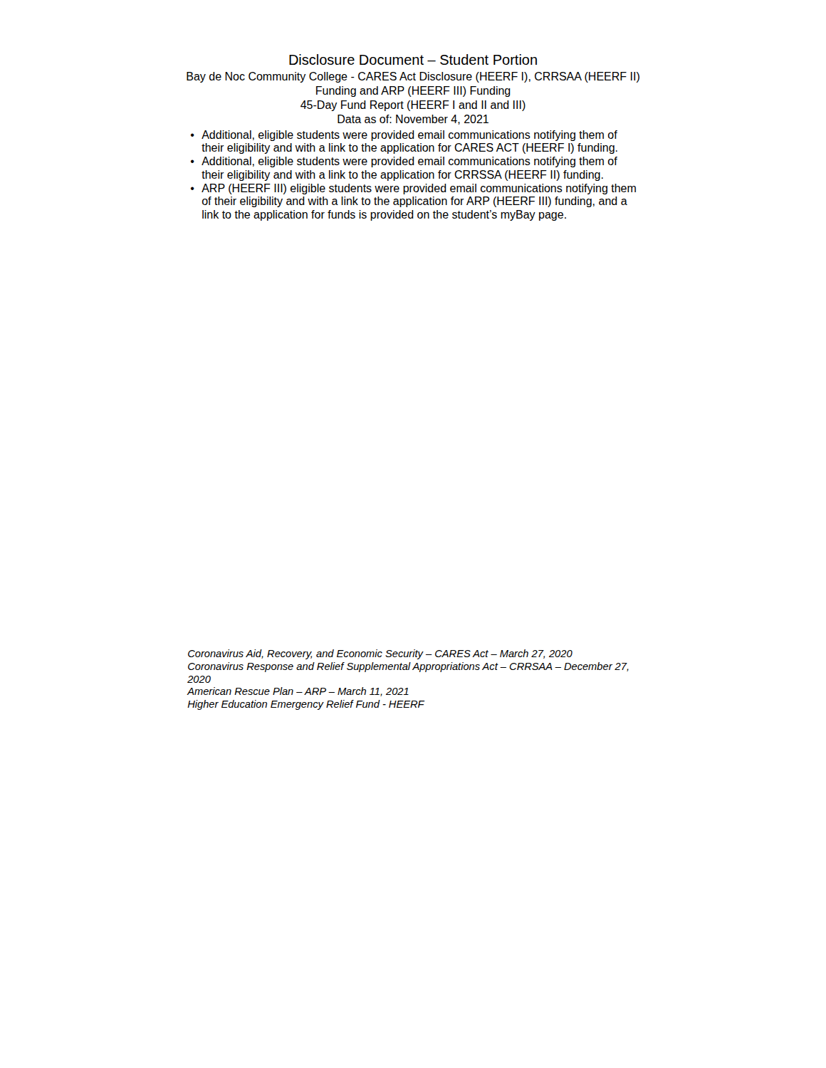Disclosure Document – Student Portion
Bay de Noc Community College - CARES Act Disclosure (HEERF I), CRRSAA (HEERF II) Funding and ARP (HEERF III) Funding 45-Day Fund Report (HEERF I and II and III) Data as of: November 4, 2021
Additional, eligible students were provided email communications notifying them of their eligibility and with a link to the application for CARES ACT (HEERF I) funding.
Additional, eligible students were provided email communications notifying them of their eligibility and with a link to the application for CRRSSA (HEERF II) funding.
ARP (HEERF III) eligible students were provided email communications notifying them of their eligibility and with a link to the application for ARP (HEERF III) funding, and a link to the application for funds is provided on the student’s myBay page.
Coronavirus Aid, Recovery, and Economic Security – CARES Act – March 27, 2020
Coronavirus Response and Relief Supplemental Appropriations Act – CRRSAA – December 27, 2020
American Rescue Plan – ARP – March 11, 2021
Higher Education Emergency Relief Fund - HEERF